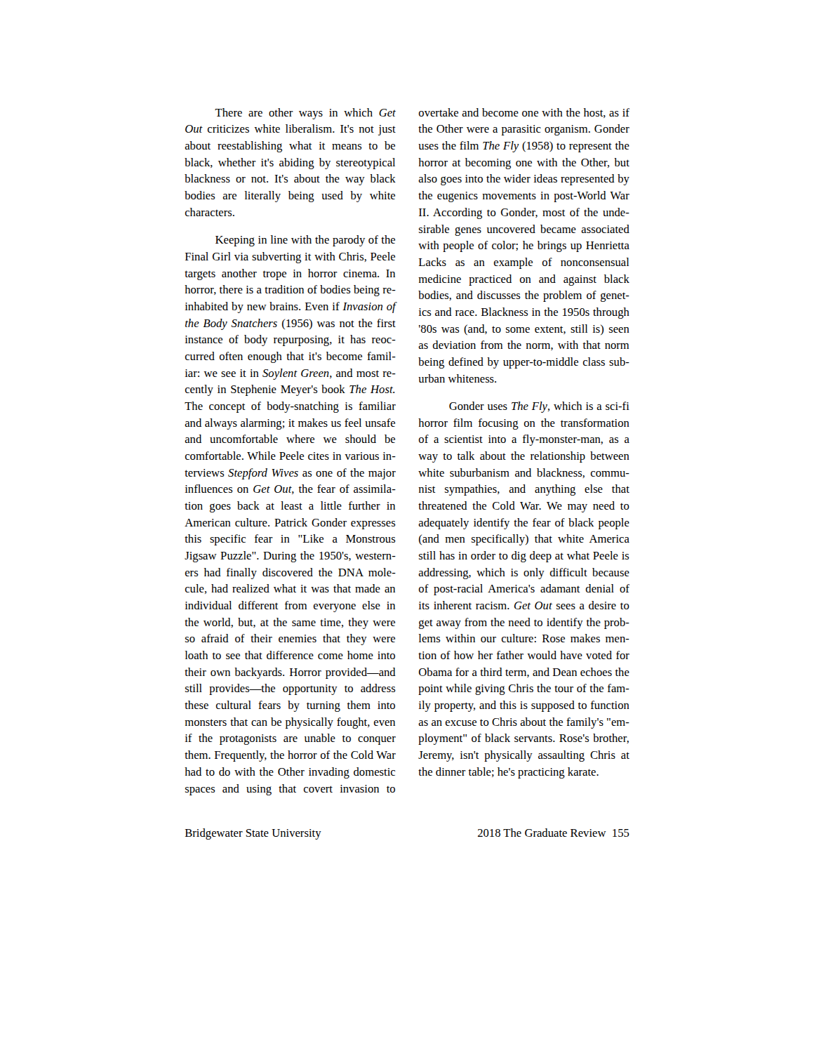There are other ways in which Get Out criticizes white liberalism. It's not just about reestablishing what it means to be black, whether it's abiding by stereotypical blackness or not. It's about the way black bodies are literally being used by white characters.
Keeping in line with the parody of the Final Girl via subverting it with Chris, Peele targets another trope in horror cinema. In horror, there is a tradition of bodies being re-inhabited by new brains. Even if Invasion of the Body Snatchers (1956) was not the first instance of body repurposing, it has reoccurred often enough that it's become familiar: we see it in Soylent Green, and most recently in Stephenie Meyer's book The Host. The concept of body-snatching is familiar and always alarming; it makes us feel unsafe and uncomfortable where we should be comfortable. While Peele cites in various interviews Stepford Wives as one of the major influences on Get Out, the fear of assimilation goes back at least a little further in American culture. Patrick Gonder expresses this specific fear in "Like a Monstrous Jigsaw Puzzle". During the 1950's, westerners had finally discovered the DNA molecule, had realized what it was that made an individual different from everyone else in the world, but, at the same time, they were so afraid of their enemies that they were loath to see that difference come home into their own backyards. Horror provided—and still provides—the opportunity to address these cultural fears by turning them into monsters that can be physically fought, even if the protagonists are unable to conquer them. Frequently, the horror of the Cold War had to do with the Other invading domestic spaces and using that covert invasion to overtake and become one with the host, as if the Other were a parasitic organism. Gonder uses the film The Fly (1958) to represent the horror at becoming one with the Other, but also goes into the wider ideas represented by the eugenics movements in post-World War II. According to Gonder, most of the undesirable genes uncovered became associated with people of color; he brings up Henrietta Lacks as an example of nonconsensual medicine practiced on and against black bodies, and discusses the problem of genetics and race. Blackness in the 1950s through '80s was (and, to some extent, still is) seen as deviation from the norm, with that norm being defined by upper-to-middle class suburban whiteness.
Gonder uses The Fly, which is a sci-fi horror film focusing on the transformation of a scientist into a fly-monster-man, as a way to talk about the relationship between white suburbanism and blackness, communist sympathies, and anything else that threatened the Cold War. We may need to adequately identify the fear of black people (and men specifically) that white America still has in order to dig deep at what Peele is addressing, which is only difficult because of post-racial America's adamant denial of its inherent racism. Get Out sees a desire to get away from the need to identify the problems within our culture: Rose makes mention of how her father would have voted for Obama for a third term, and Dean echoes the point while giving Chris the tour of the family property, and this is supposed to function as an excuse to Chris about the family's "employment" of black servants. Rose's brother, Jeremy, isn't physically assaulting Chris at the dinner table; he's practicing karate.
Bridgewater State University
2018 The Graduate Review 155